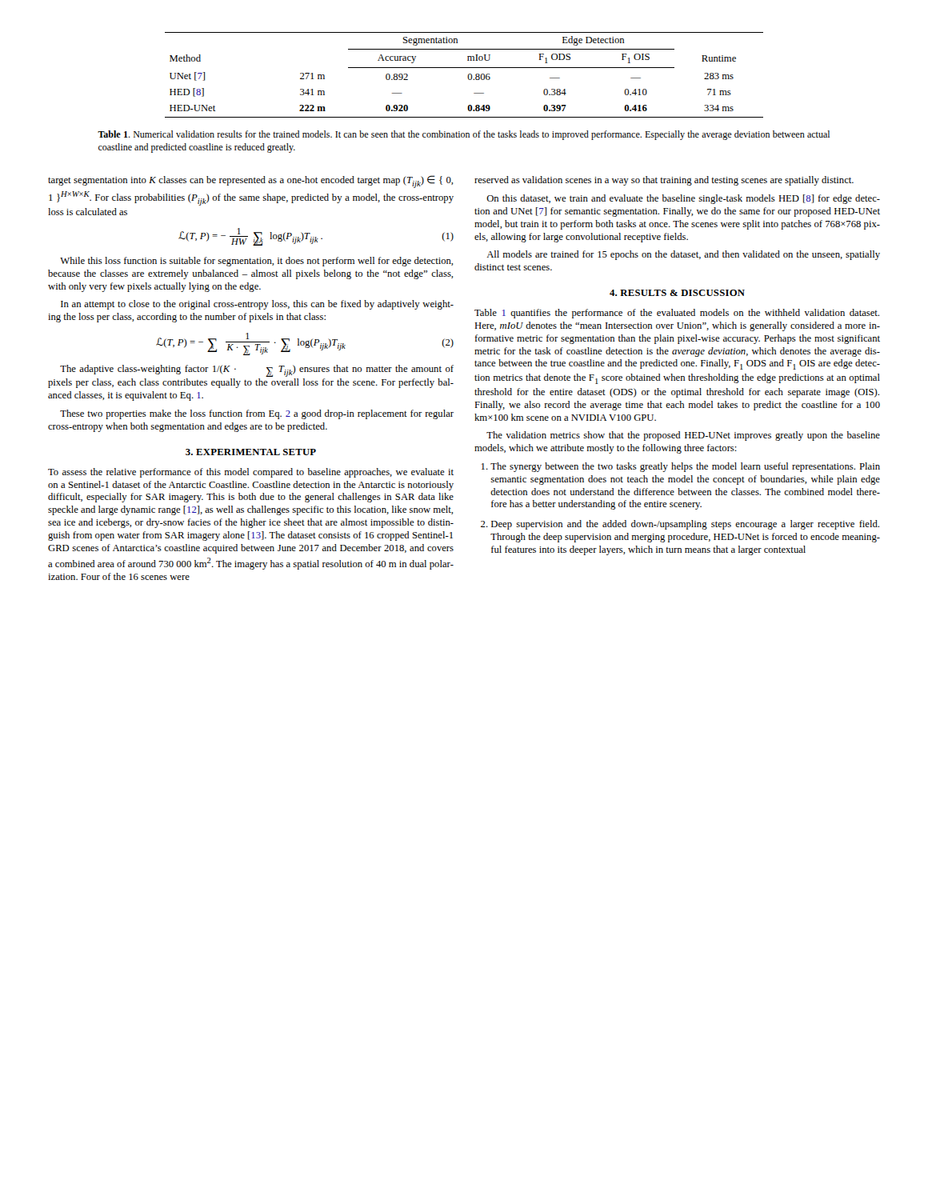| Method | | Segmentation | Edge Detection | Runtime |
| --- | --- | --- | --- | --- |
| Accuracy | mIoU | F 1 ODS | F 1 OIS |
| UNet [ 7 ] | 271 m | 0.892 | 0.806 | — | — | 283 ms |
| HED [ 8 ] | 341 m | — | — | 0.384 | 0.410 | 71 ms |
| HED-UNet | 222 m | 0.920 | 0.849 | 0.397 | 0.416 | 334 ms |
Table 1. Numerical validation results for the trained models. It can be seen that the combination of the tasks leads to improved performance. Especially the average deviation between actual coastline and predicted coastline is reduced greatly.
target segmentation into K classes can be represented as a one-hot encoded target map (Tijk) ∈ { 0, 1 }H×W×K. For class probabilities (Pijk) of the same shape, predicted by a model, the cross-entropy loss is calculated as
ℒ(T, P) = − 1 HW ∑i,j,k log(Pijk)Tijk . (1)
While this loss function is suitable for segmentation, it does not perform well for edge detection, because the classes are extremely unbalanced – almost all pixels belong to the “not edge” class, with only very few pixels actually lying on the edge.
In an attempt to close to the original cross-entropy loss, this can be fixed by adaptively weighting the loss per class, according to the number of pixels in that class:
ℒ(T, P) = − ∑k 1 K · ∑i,j Tijk · ∑i,j log(Pijk)Tijk (2)
The adaptive class-weighting factor 1/(K · ∑i,j Tijk) ensures that no matter the amount of pixels per class, each class contributes equally to the overall loss for the scene. For perfectly balanced classes, it is equivalent to Eq. 1.
These two properties make the loss function from Eq. 2 a good drop-in replacement for regular cross-entropy when both segmentation and edges are to be predicted.
3. Experimental Setup
To assess the relative performance of this model compared to baseline approaches, we evaluate it on a Sentinel-1 dataset of the Antarctic Coastline. Coastline detection in the Antarctic is notoriously difficult, especially for SAR imagery. This is both due to the general challenges in SAR data like speckle and large dynamic range [12], as well as challenges specific to this location, like snow melt, sea ice and icebergs, or dry-snow facies of the higher ice sheet that are almost impossible to distinguish from open water from SAR imagery alone [13]. The dataset consists of 16 cropped Sentinel-1 GRD scenes of Antarctica’s coastline acquired between June 2017 and December 2018, and covers a combined area of around 730 000 km2. The imagery has a spatial resolution of 40 m in dual polarization. Four of the 16 scenes were
reserved as validation scenes in a way so that training and testing scenes are spatially distinct.
On this dataset, we train and evaluate the baseline single-task models HED [8] for edge detection and UNet [7] for semantic segmentation. Finally, we do the same for our proposed HED-UNet model, but train it to perform both tasks at once. The scenes were split into patches of 768×768 pixels, allowing for large convolutional receptive fields.
All models are trained for 15 epochs on the dataset, and then validated on the unseen, spatially distinct test scenes.
4. Results & Discussion
Table 1 quantifies the performance of the evaluated models on the withheld validation dataset. Here, mIoU denotes the “mean Intersection over Union”, which is generally considered a more informative metric for segmentation than the plain pixel-wise accuracy. Perhaps the most significant metric for the task of coastline detection is the average deviation, which denotes the average distance between the true coastline and the predicted one. Finally, F1 ODS and F1 OIS are edge detection metrics that denote the F1 score obtained when thresholding the edge predictions at an optimal threshold for the entire dataset (ODS) or the optimal threshold for each separate image (OIS). Finally, we also record the average time that each model takes to predict the coastline for a 100 km×100 km scene on a NVIDIA V100 GPU.
The validation metrics show that the proposed HED-UNet improves greatly upon the baseline models, which we attribute mostly to the following three factors:
The synergy between the two tasks greatly helps the model learn useful representations. Plain semantic segmentation does not teach the model the concept of boundaries, while plain edge detection does not understand the difference between the classes. The combined model therefore has a better understanding of the entire scenery.
Deep supervision and the added down-/upsampling steps encourage a larger receptive field. Through the deep supervision and merging procedure, HED-UNet is forced to encode meaningful features into its deeper layers, which in turn means that a larger contextual